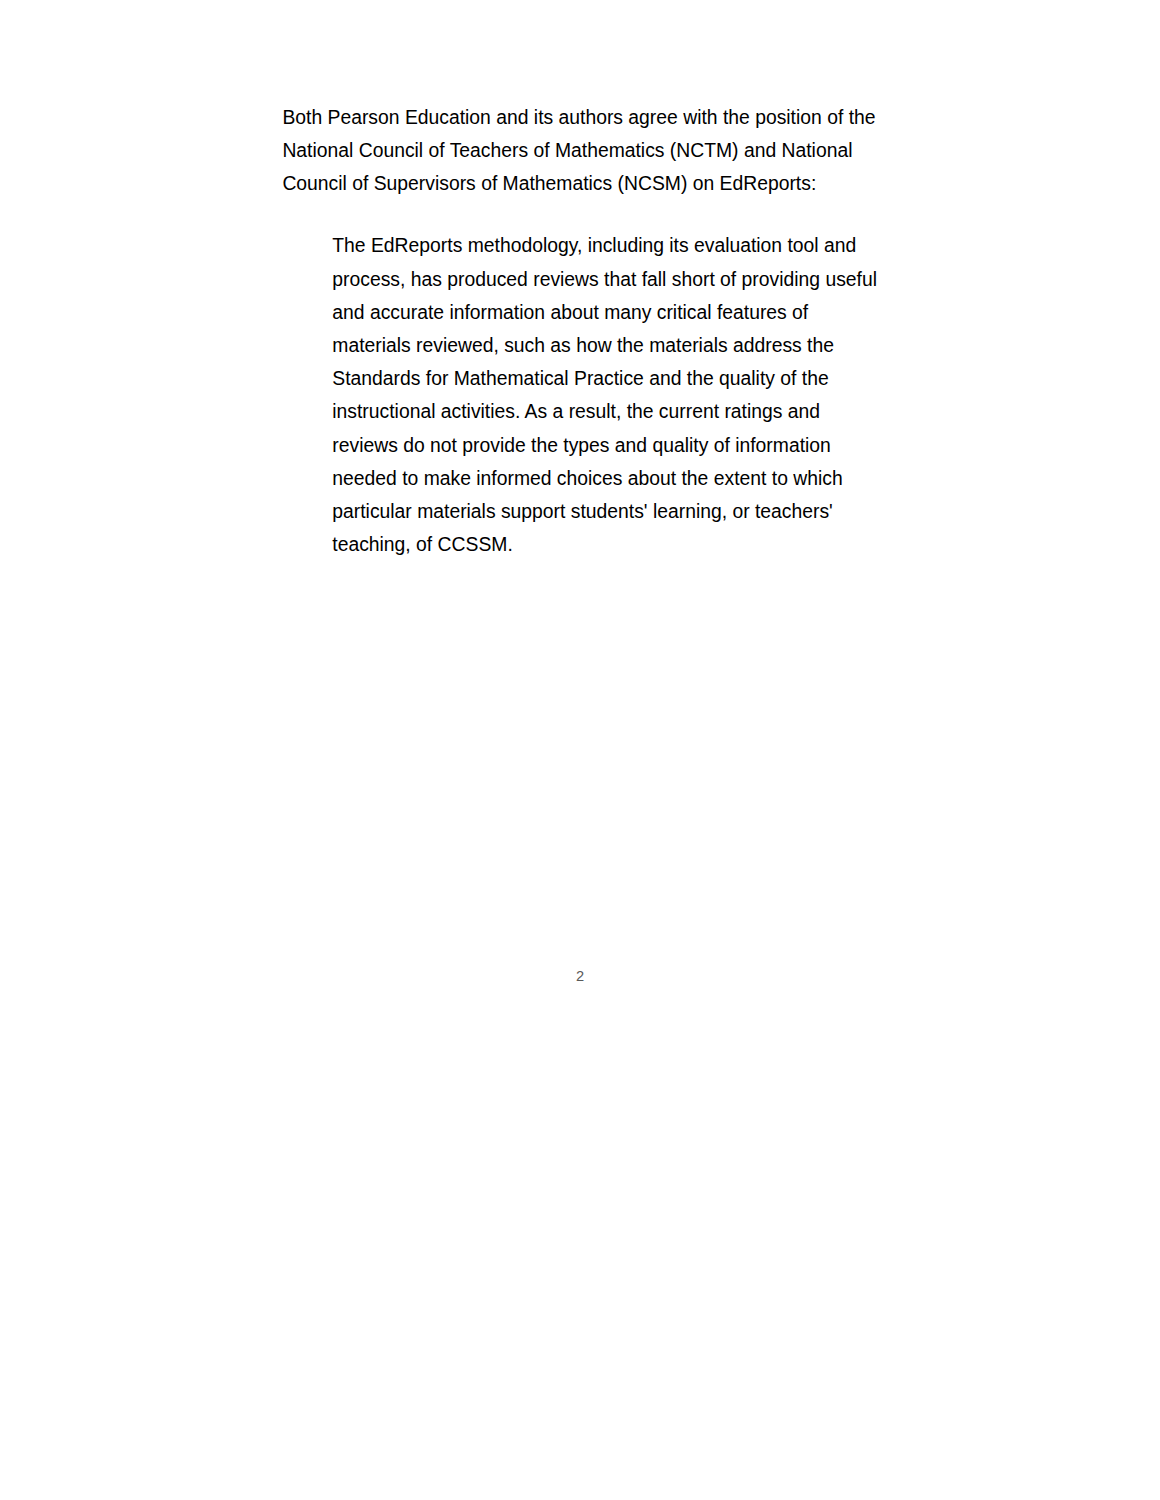Both Pearson Education and its authors agree with the position of the National Council of Teachers of Mathematics (NCTM) and National Council of Supervisors of Mathematics (NCSM) on EdReports:
The EdReports methodology, including its evaluation tool and process, has produced reviews that fall short of providing useful and accurate information about many critical features of materials reviewed, such as how the materials address the Standards for Mathematical Practice and the quality of the instructional activities. As a result, the current ratings and reviews do not provide the types and quality of information needed to make informed choices about the extent to which particular materials support students' learning, or teachers' teaching, of CCSSM.
2